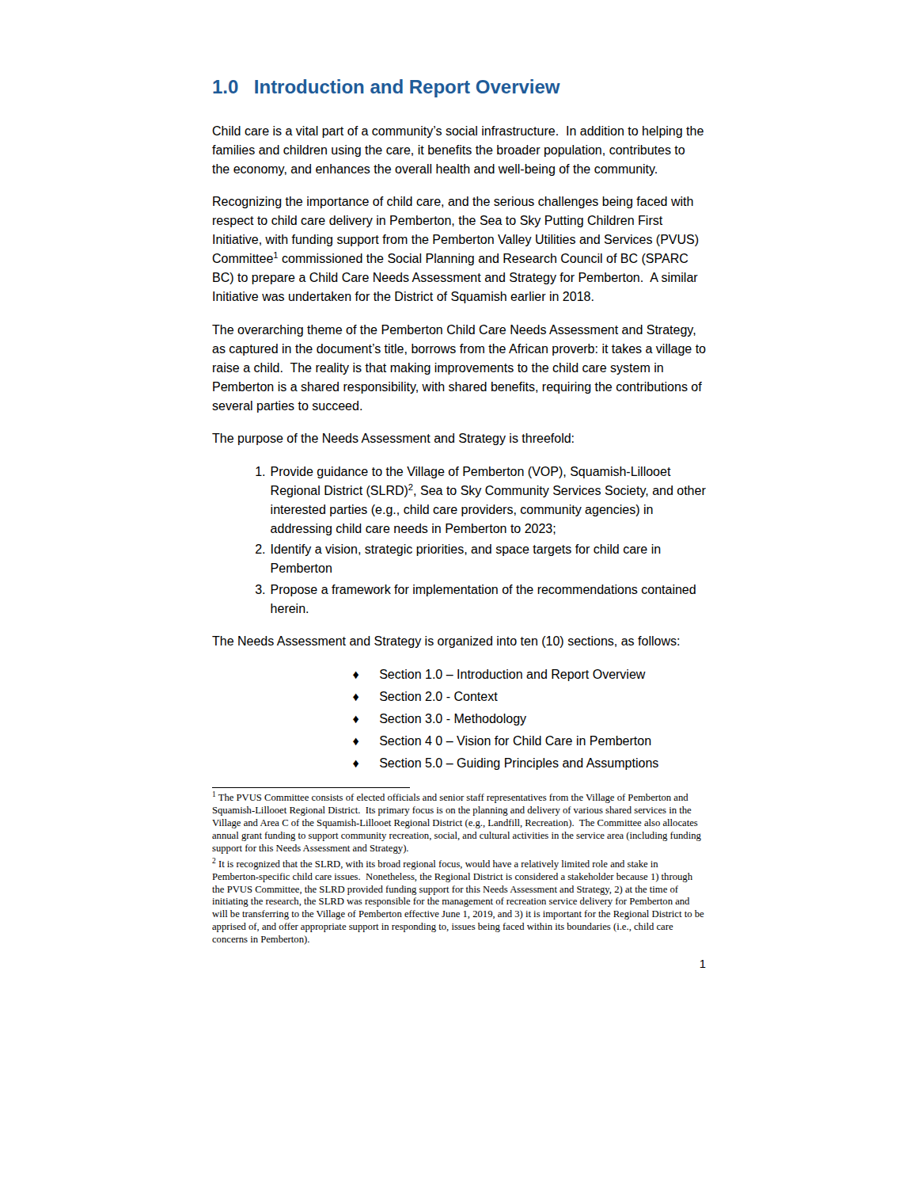1.0 Introduction and Report Overview
Child care is a vital part of a community’s social infrastructure. In addition to helping the families and children using the care, it benefits the broader population, contributes to the economy, and enhances the overall health and well-being of the community.
Recognizing the importance of child care, and the serious challenges being faced with respect to child care delivery in Pemberton, the Sea to Sky Putting Children First Initiative, with funding support from the Pemberton Valley Utilities and Services (PVUS) Committee1 commissioned the Social Planning and Research Council of BC (SPARC BC) to prepare a Child Care Needs Assessment and Strategy for Pemberton. A similar Initiative was undertaken for the District of Squamish earlier in 2018.
The overarching theme of the Pemberton Child Care Needs Assessment and Strategy, as captured in the document’s title, borrows from the African proverb: it takes a village to raise a child. The reality is that making improvements to the child care system in Pemberton is a shared responsibility, with shared benefits, requiring the contributions of several parties to succeed.
The purpose of the Needs Assessment and Strategy is threefold:
Provide guidance to the Village of Pemberton (VOP), Squamish-Lillooet Regional District (SLRD)2, Sea to Sky Community Services Society, and other interested parties (e.g., child care providers, community agencies) in addressing child care needs in Pemberton to 2023;
Identify a vision, strategic priorities, and space targets for child care in Pemberton
Propose a framework for implementation of the recommendations contained herein.
The Needs Assessment and Strategy is organized into ten (10) sections, as follows:
Section 1.0 – Introduction and Report Overview
Section 2.0 - Context
Section 3.0 - Methodology
Section 4 0 – Vision for Child Care in Pemberton
Section 5.0 – Guiding Principles and Assumptions
1 The PVUS Committee consists of elected officials and senior staff representatives from the Village of Pemberton and Squamish-Lillooet Regional District. Its primary focus is on the planning and delivery of various shared services in the Village and Area C of the Squamish-Lillooet Regional District (e.g., Landfill, Recreation). The Committee also allocates annual grant funding to support community recreation, social, and cultural activities in the service area (including funding support for this Needs Assessment and Strategy).
2 It is recognized that the SLRD, with its broad regional focus, would have a relatively limited role and stake in Pemberton-specific child care issues. Nonetheless, the Regional District is considered a stakeholder because 1) through the PVUS Committee, the SLRD provided funding support for this Needs Assessment and Strategy, 2) at the time of initiating the research, the SLRD was responsible for the management of recreation service delivery for Pemberton and will be transferring to the Village of Pemberton effective June 1, 2019, and 3) it is important for the Regional District to be apprised of, and offer appropriate support in responding to, issues being faced within its boundaries (i.e., child care concerns in Pemberton).
1